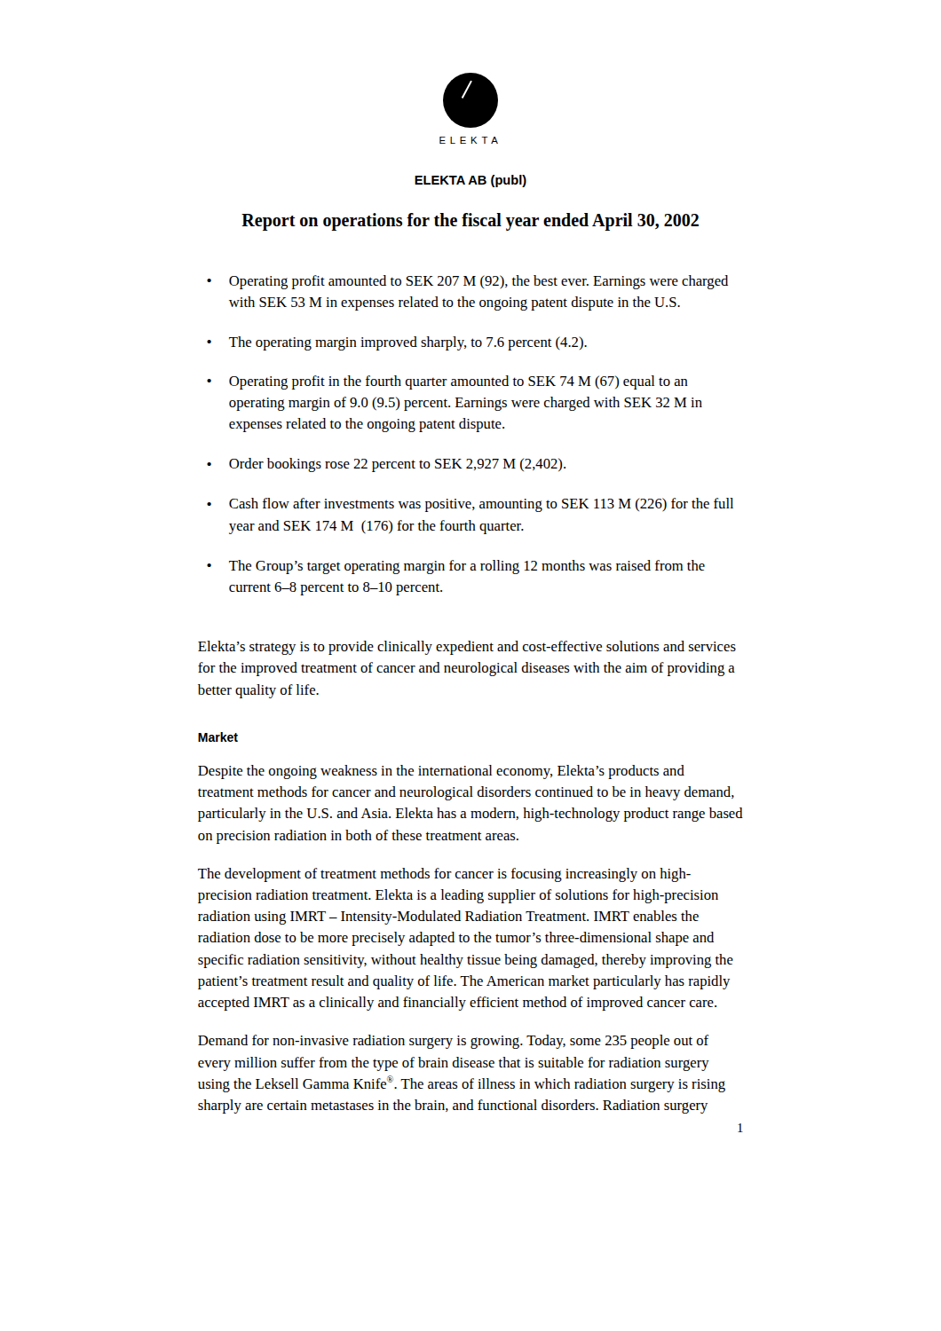ELEKTA
ELEKTA AB (publ)
Report on operations for the fiscal year ended April 30, 2002
Operating profit amounted to SEK 207 M (92), the best ever. Earnings were charged with SEK 53 M in expenses related to the ongoing patent dispute in the U.S.
The operating margin improved sharply, to 7.6 percent (4.2).
Operating profit in the fourth quarter amounted to SEK 74 M (67) equal to an operating margin of 9.0 (9.5) percent. Earnings were charged with SEK 32 M in expenses related to the ongoing patent dispute.
Order bookings rose 22 percent to SEK 2,927 M (2,402).
Cash flow after investments was positive, amounting to SEK 113 M (226) for the full year and SEK 174 M (176) for the fourth quarter.
The Group’s target operating margin for a rolling 12 months was raised from the current 6–8 percent to 8–10 percent.
Elekta’s strategy is to provide clinically expedient and cost-effective solutions and services for the improved treatment of cancer and neurological diseases with the aim of providing a better quality of life.
Market
Despite the ongoing weakness in the international economy, Elekta’s products and treatment methods for cancer and neurological disorders continued to be in heavy demand, particularly in the U.S. and Asia. Elekta has a modern, high-technology product range based on precision radiation in both of these treatment areas.
The development of treatment methods for cancer is focusing increasingly on high-precision radiation treatment. Elekta is a leading supplier of solutions for high-precision radiation using IMRT – Intensity-Modulated Radiation Treatment. IMRT enables the radiation dose to be more precisely adapted to the tumor’s three-dimensional shape and specific radiation sensitivity, without healthy tissue being damaged, thereby improving the patient’s treatment result and quality of life. The American market particularly has rapidly accepted IMRT as a clinically and financially efficient method of improved cancer care.
Demand for non-invasive radiation surgery is growing. Today, some 235 people out of every million suffer from the type of brain disease that is suitable for radiation surgery using the Leksell Gamma Knife®. The areas of illness in which radiation surgery is rising sharply are certain metastases in the brain, and functional disorders. Radiation surgery
1